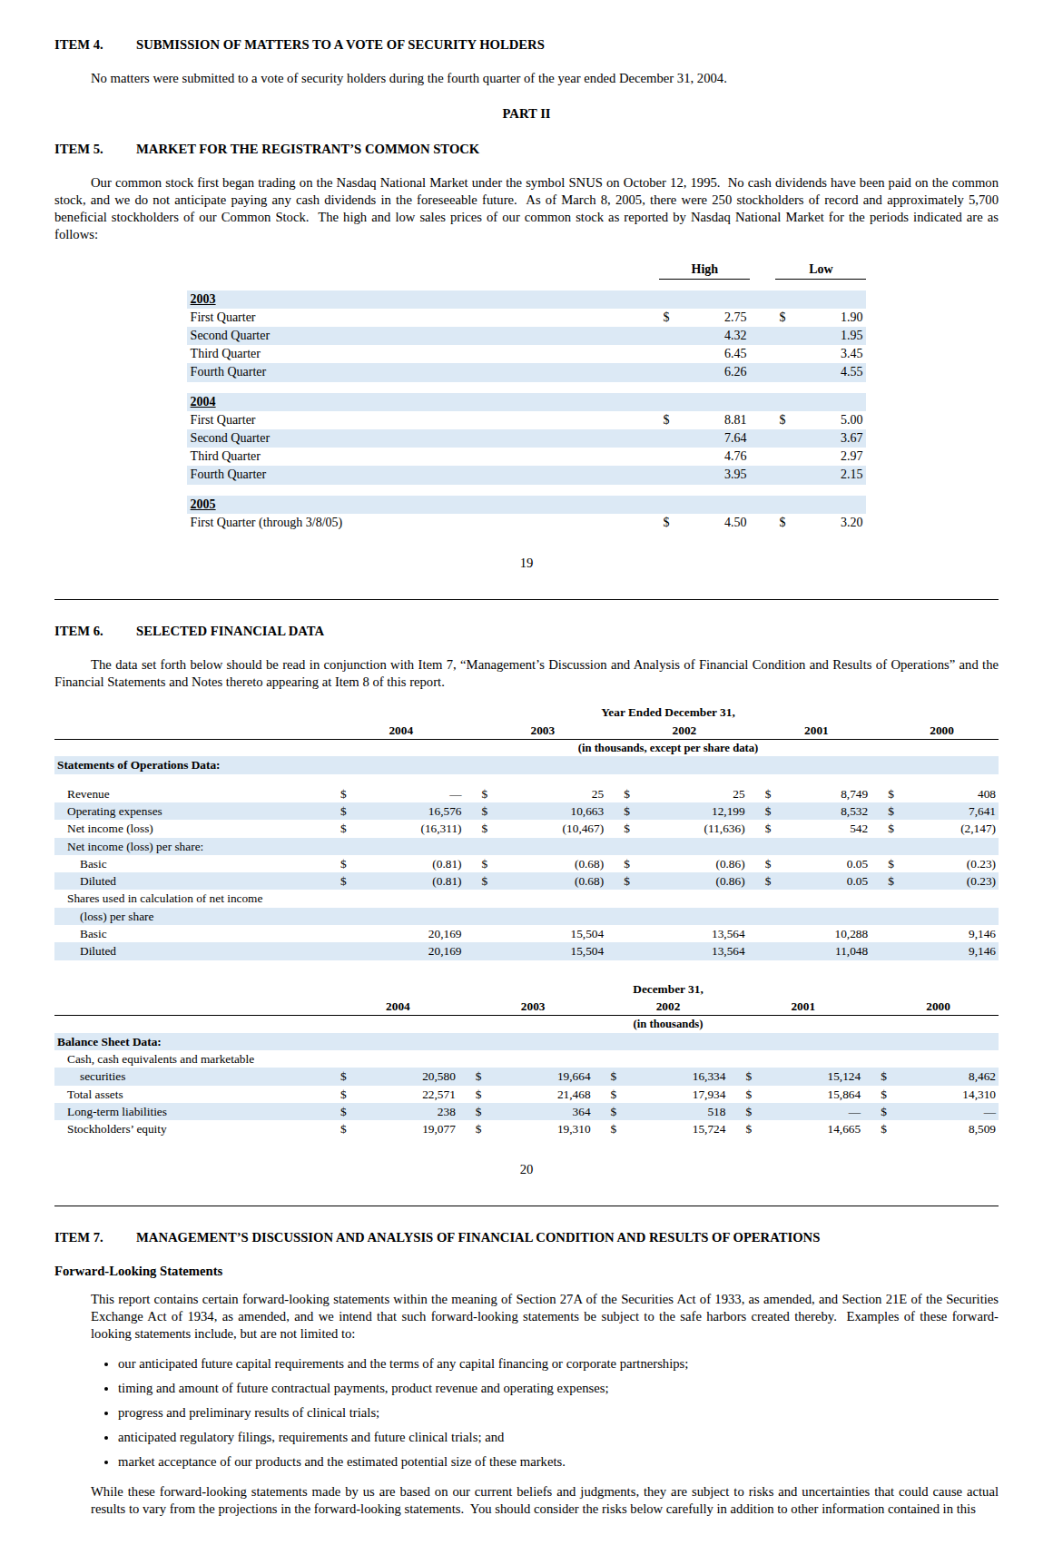ITEM 4. SUBMISSION OF MATTERS TO A VOTE OF SECURITY HOLDERS
No matters were submitted to a vote of security holders during the fourth quarter of the year ended December 31, 2004.
PART II
ITEM 5. MARKET FOR THE REGISTRANT’S COMMON STOCK
Our common stock first began trading on the Nasdaq National Market under the symbol SNUS on October 12, 1995. No cash dividends have been paid on the common stock, and we do not anticipate paying any cash dividends in the foreseeable future. As of March 8, 2005, there were 250 stockholders of record and approximately 5,700 beneficial stockholders of our Common Stock. The high and low sales prices of our common stock as reported by Nasdaq National Market for the periods indicated are as follows:
| | High | | Low |
| 2003 | |
| First Quarter | $ | 2.75 | | $ | 1.90 |
| Second Quarter | | 4.32 | | | 1.95 |
| Third Quarter | | 6.45 | | | 3.45 |
| Fourth Quarter | | 6.26 | | | 4.55 |
| 2004 | |
| First Quarter | $ | 8.81 | | $ | 5.00 |
| Second Quarter | | 7.64 | | | 3.67 |
| Third Quarter | | 4.76 | | | 2.97 |
| Fourth Quarter | | 3.95 | | | 2.15 |
| 2005 | |
| First Quarter (through 3/8/05) | $ | 4.50 | | $ | 3.20 |
19
ITEM 6. SELECTED FINANCIAL DATA
The data set forth below should be read in conjunction with Item 7, “Management’s Discussion and Analysis of Financial Condition and Results of Operations” and the Financial Statements and Notes thereto appearing at Item 8 of this report.
| | Year Ended December 31, |
| --- | --- |
| | 2004 | | 2003 | | 2002 | | 2001 | | 2000 |
| | (in thousands, except per share data) |
| Statements of Operations Data: | |
| Revenue | $ | — | | $ | 25 | | $ | 25 | | $ | 8,749 | | $ | 408 |
| Operating expenses | $ | 16,576 | | $ | 10,663 | | $ | 12,199 | | $ | 8,532 | | $ | 7,641 |
| Net income (loss) | $ | (16,311) | | $ | (10,467) | | $ | (11,636) | | $ | 542 | | $ | (2,147) |
| Net income (loss) per share: | |
| Basic | $ | (0.81) | | $ | (0.68) | | $ | (0.86) | | $ | 0.05 | | $ | (0.23) |
| Diluted | $ | (0.81) | | $ | (0.68) | | $ | (0.86) | | $ | 0.05 | | $ | (0.23) |
| Shares used in calculation of net income | |
| (loss) per share | |
| Basic | | 20,169 | | | 15,504 | | | 13,564 | | | 10,288 | | | 9,146 |
| Diluted | | 20,169 | | | 15,504 | | | 13,564 | | | 11,048 | | | 9,146 |
| | December 31, |
| --- | --- |
| | 2004 | | 2003 | | 2002 | | 2001 | | 2000 |
| | (in thousands) |
| Balance Sheet Data: | |
| Cash, cash equivalents and marketable | |
| securities | $ | 20,580 | | $ | 19,664 | | $ | 16,334 | | $ | 15,124 | | $ | 8,462 |
| Total assets | $ | 22,571 | | $ | 21,468 | | $ | 17,934 | | $ | 15,864 | | $ | 14,310 |
| Long-term liabilities | $ | 238 | | $ | 364 | | $ | 518 | | $ | — | | $ | — |
| Stockholders’ equity | $ | 19,077 | | $ | 19,310 | | $ | 15,724 | | $ | 14,665 | | $ | 8,509 |
20
ITEM 7. MANAGEMENT’S DISCUSSION AND ANALYSIS OF FINANCIAL CONDITION AND RESULTS OF OPERATIONS
Forward-Looking Statements
This report contains certain forward-looking statements within the meaning of Section 27A of the Securities Act of 1933, as amended, and Section 21E of the Securities Exchange Act of 1934, as amended, and we intend that such forward-looking statements be subject to the safe harbors created thereby. Examples of these forward-looking statements include, but are not limited to:
our anticipated future capital requirements and the terms of any capital financing or corporate partnerships;
timing and amount of future contractual payments, product revenue and operating expenses;
progress and preliminary results of clinical trials;
anticipated regulatory filings, requirements and future clinical trials; and
market acceptance of our products and the estimated potential size of these markets.
While these forward-looking statements made by us are based on our current beliefs and judgments, they are subject to risks and uncertainties that could cause actual results to vary from the projections in the forward-looking statements. You should consider the risks below carefully in addition to other information contained in this